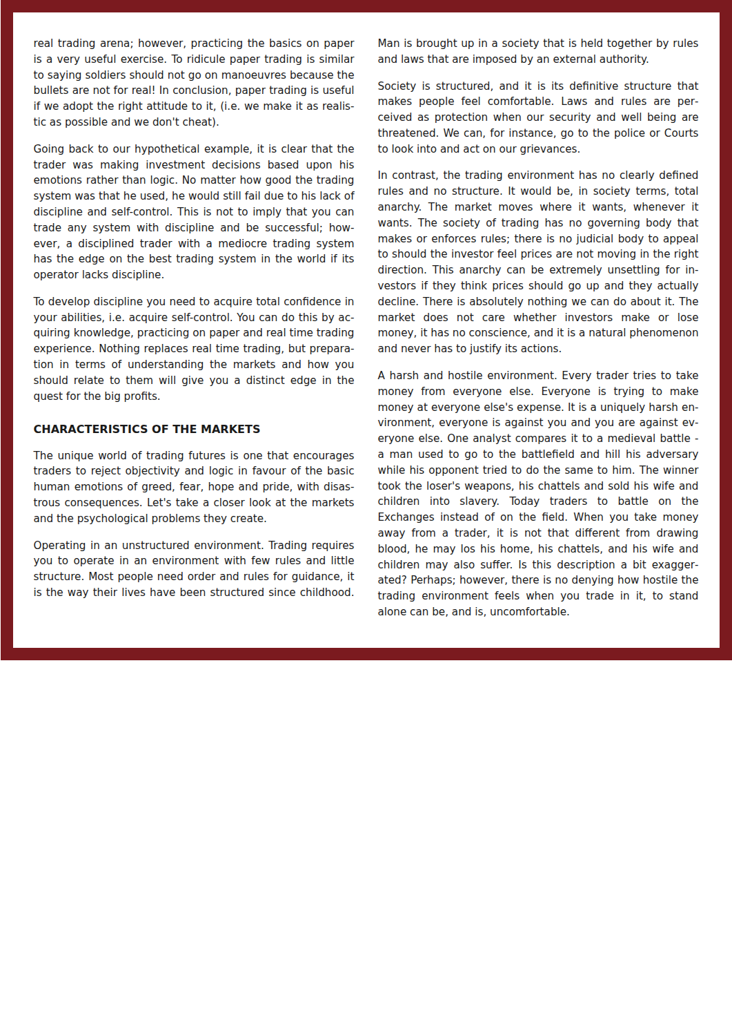real trading arena; however, practicing the basics on paper is a very useful exercise. To ridicule paper trading is similar to saying soldiers should not go on manoeuvres because the bullets are not for real! In conclusion, paper trading is useful if we adopt the right attitude to it, (i.e. we make it as realistic as possible and we don't cheat).
Going back to our hypothetical example, it is clear that the trader was making investment decisions based upon his emotions rather than logic. No matter how good the trading system was that he used, he would still fail due to his lack of discipline and self-control. This is not to imply that you can trade any system with discipline and be successful; however, a disciplined trader with a mediocre trading system has the edge on the best trading system in the world if its operator lacks discipline.
To develop discipline you need to acquire total confidence in your abilities, i.e. acquire self-control. You can do this by acquiring knowledge, practicing on paper and real time trading experience. Nothing replaces real time trading, but preparation in terms of understanding the markets and how you should relate to them will give you a distinct edge in the quest for the big profits.
Characteristics of the Markets
The unique world of trading futures is one that encourages traders to reject objectivity and logic in favour of the basic human emotions of greed, fear, hope and pride, with disastrous consequences. Let's take a closer look at the markets and the psychological problems they create.
Operating in an unstructured environment. Trading requires you to operate in an environment with few rules and little structure. Most people need order and rules for guidance, it is the way their lives have been structured since childhood. Man is brought up in a society that is held together by rules and laws that are imposed by an external authority.
Society is structured, and it is its definitive structure that makes people feel comfortable. Laws and rules are perceived as protection when our security and well being are threatened. We can, for instance, go to the police or Courts to look into and act on our grievances.
In contrast, the trading environment has no clearly defined rules and no structure. It would be, in society terms, total anarchy. The market moves where it wants, whenever it wants. The society of trading has no governing body that makes or enforces rules; there is no judicial body to appeal to should the investor feel prices are not moving in the right direction. This anarchy can be extremely unsettling for investors if they think prices should go up and they actually decline. There is absolutely nothing we can do about it. The market does not care whether investors make or lose money, it has no conscience, and it is a natural phenomenon and never has to justify its actions.
A harsh and hostile environment. Every trader tries to take money from everyone else. Everyone is trying to make money at everyone else's expense. It is a uniquely harsh environment, everyone is against you and you are against everyone else. One analyst compares it to a medieval battle - a man used to go to the battlefield and hill his adversary while his opponent tried to do the same to him. The winner took the loser's weapons, his chattels and sold his wife and children into slavery. Today traders to battle on the Exchanges instead of on the field. When you take money away from a trader, it is not that different from drawing blood, he may los his home, his chattels, and his wife and children may also suffer. Is this description a bit exaggerated? Perhaps; however, there is no denying how hostile the trading environment feels when you trade in it, to stand alone can be, and is, uncomfortable.